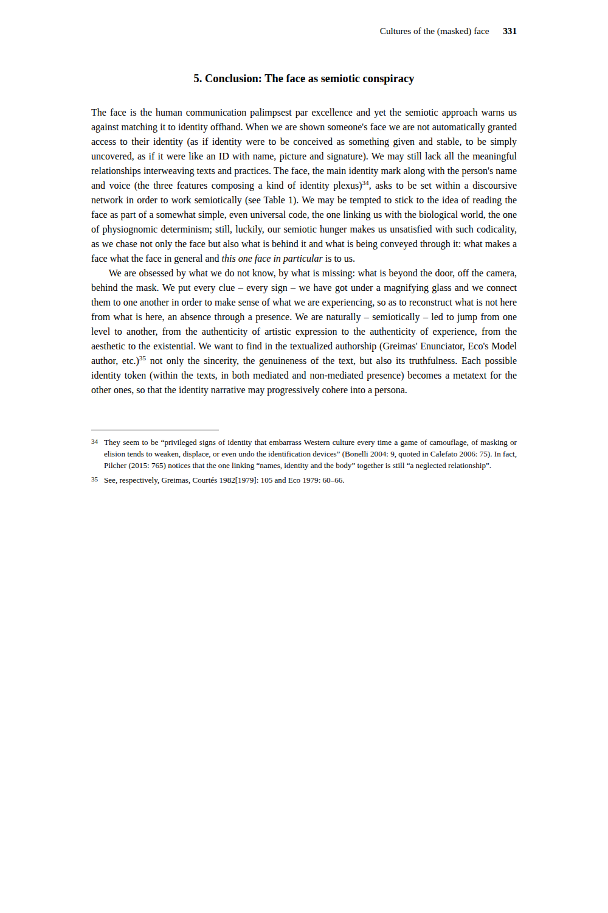Cultures of the (masked) face 331
5. Conclusion: The face as semiotic conspiracy
The face is the human communication palimpsest par excellence and yet the semiotic approach warns us against matching it to identity offhand. When we are shown someone's face we are not automatically granted access to their identity (as if identity were to be conceived as something given and stable, to be simply uncovered, as if it were like an ID with name, picture and signature). We may still lack all the meaningful relationships interweaving texts and practices. The face, the main identity mark along with the person's name and voice (the three features composing a kind of identity plexus)34, asks to be set within a discoursive network in order to work semiotically (see Table 1). We may be tempted to stick to the idea of reading the face as part of a somewhat simple, even universal code, the one linking us with the biological world, the one of physiognomic determinism; still, luckily, our semiotic hunger makes us unsatisfied with such codicality, as we chase not only the face but also what is behind it and what is being conveyed through it: what makes a face what the face in general and this one face in particular is to us.
We are obsessed by what we do not know, by what is missing: what is beyond the door, off the camera, behind the mask. We put every clue – every sign – we have got under a magnifying glass and we connect them to one another in order to make sense of what we are experiencing, so as to reconstruct what is not here from what is here, an absence through a presence. We are naturally – semiotically – led to jump from one level to another, from the authenticity of artistic expression to the authenticity of experience, from the aesthetic to the existential. We want to find in the textualized authorship (Greimas' Enunciator, Eco's Model author, etc.)35 not only the sincerity, the genuineness of the text, but also its truthfulness. Each possible identity token (within the texts, in both mediated and non-mediated presence) becomes a metatext for the other ones, so that the identity narrative may progressively cohere into a persona.
34 They seem to be “privileged signs of identity that embarrass Western culture every time a game of camouflage, of masking or elision tends to weaken, displace, or even undo the identification devices” (Bonelli 2004: 9, quoted in Calefato 2006: 75). In fact, Pilcher (2015: 765) notices that the one linking “names, identity and the body” together is still “a neglected relationship”.
35 See, respectively, Greimas, Courtés 1982[1979]: 105 and Eco 1979: 60–66.